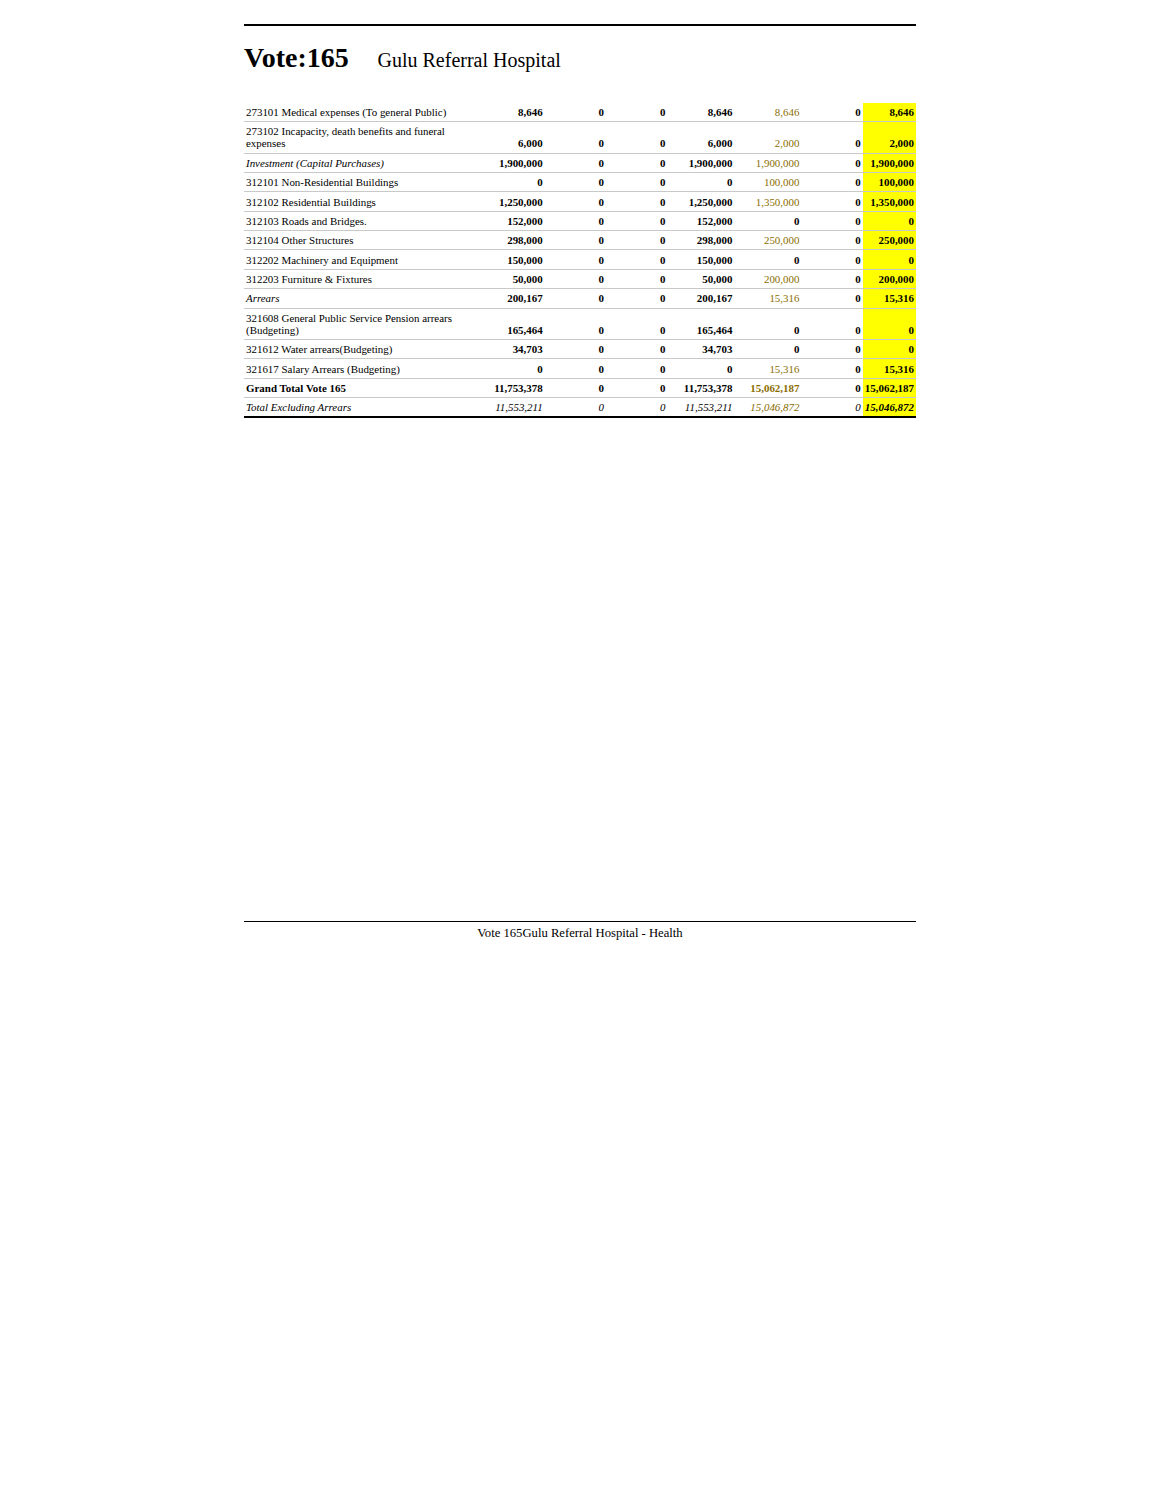Vote:165 Gulu Referral Hospital
| 273101 Medical expenses (To general Public) | 8,646 | 0 | 0 | 8,646 | 8,646 | 0 | 8,646 |
| 273102 Incapacity, death benefits and funeral expenses | 6,000 | 0 | 0 | 6,000 | 2,000 | 0 | 2,000 |
| Investment (Capital Purchases) | 1,900,000 | 0 | 0 | 1,900,000 | 1,900,000 | 0 | 1,900,000 |
| 312101 Non-Residential Buildings | 0 | 0 | 0 | 0 | 100,000 | 0 | 100,000 |
| 312102 Residential Buildings | 1,250,000 | 0 | 0 | 1,250,000 | 1,350,000 | 0 | 1,350,000 |
| 312103 Roads and Bridges. | 152,000 | 0 | 0 | 152,000 | 0 | 0 | 0 |
| 312104 Other Structures | 298,000 | 0 | 0 | 298,000 | 250,000 | 0 | 250,000 |
| 312202 Machinery and Equipment | 150,000 | 0 | 0 | 150,000 | 0 | 0 | 0 |
| 312203 Furniture & Fixtures | 50,000 | 0 | 0 | 50,000 | 200,000 | 0 | 200,000 |
| Arrears | 200,167 | 0 | 0 | 200,167 | 15,316 | 0 | 15,316 |
| 321608 General Public Service Pension arrears (Budgeting) | 165,464 | 0 | 0 | 165,464 | 0 | 0 | 0 |
| 321612 Water arrears(Budgeting) | 34,703 | 0 | 0 | 34,703 | 0 | 0 | 0 |
| 321617 Salary Arrears (Budgeting) | 0 | 0 | 0 | 0 | 15,316 | 0 | 15,316 |
| Grand Total Vote 165 | 11,753,378 | 0 | 0 | 11,753,378 | 15,062,187 | 0 | 15,062,187 |
| Total Excluding Arrears | 11,553,211 | 0 | 0 | 11,553,211 | 15,046,872 | 0 | 15,046,872 |
Vote 165Gulu Referral Hospital - Health